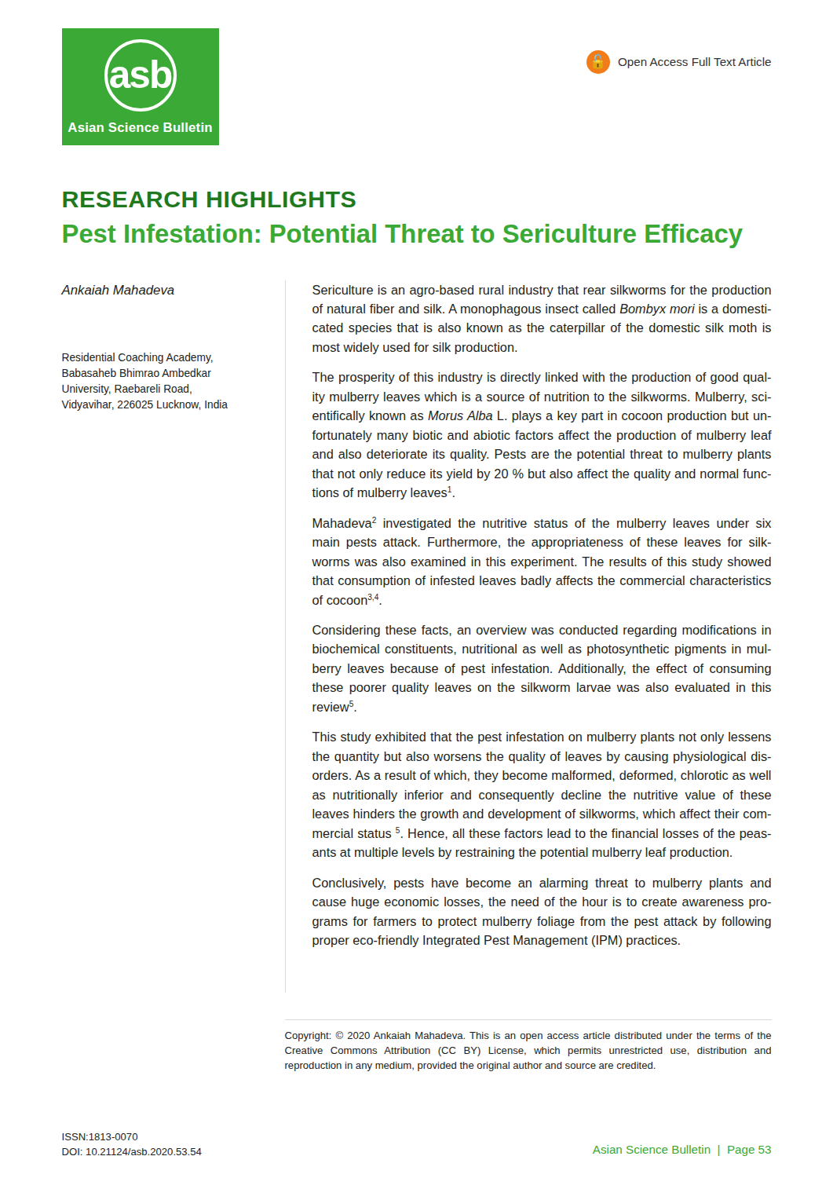asb
Asian Science Bulletin
🔓 Open Access Full Text Article
RESEARCH HIGHLIGHTS
Pest Infestation: Potential Threat to Sericulture Efficacy
Ankaiah Mahadeva
Residential Coaching Academy,
Babasaheb Bhimrao Ambedkar
University, Raebareli Road,
Vidyavihar, 226025 Lucknow, India
Sericulture is an agro-based rural industry that rear silkworms for the production of natural fiber and silk. A monophagous insect called Bombyx mori is a domesticated species that is also known as the caterpillar of the domestic silk moth is most widely used for silk production.
The prosperity of this industry is directly linked with the production of good quality mulberry leaves which is a source of nutrition to the silkworms. Mulberry, scientifically known as Morus Alba L. plays a key part in cocoon production but unfortunately many biotic and abiotic factors affect the production of mulberry leaf and also deteriorate its quality. Pests are the potential threat to mulberry plants that not only reduce its yield by 20 % but also affect the quality and normal functions of mulberry leaves1.
Mahadeva2 investigated the nutritive status of the mulberry leaves under six main pests attack. Furthermore, the appropriateness of these leaves for silkworms was also examined in this experiment. The results of this study showed that consumption of infested leaves badly affects the commercial characteristics of cocoon3,4.
Considering these facts, an overview was conducted regarding modifications in biochemical constituents, nutritional as well as photosynthetic pigments in mulberry leaves because of pest infestation. Additionally, the effect of consuming these poorer quality leaves on the silkworm larvae was also evaluated in this review5.
This study exhibited that the pest infestation on mulberry plants not only lessens the quantity but also worsens the quality of leaves by causing physiological disorders. As a result of which, they become malformed, deformed, chlorotic as well as nutritionally inferior and consequently decline the nutritive value of these leaves hinders the growth and development of silkworms, which affect their commercial status 5. Hence, all these factors lead to the financial losses of the peasants at multiple levels by restraining the potential mulberry leaf production.
Conclusively, pests have become an alarming threat to mulberry plants and cause huge economic losses, the need of the hour is to create awareness programs for farmers to protect mulberry foliage from the pest attack by following proper eco-friendly Integrated Pest Management (IPM) practices.
Copyright: © 2020 Ankaiah Mahadeva. This is an open access article distributed under the terms of the Creative Commons Attribution (CC BY) License, which permits unrestricted use, distribution and reproduction in any medium, provided the original author and source are credited.
ISSN:1813-0070
DOI: 10.21124/asb.2020.53.54
Asian Science Bulletin | Page 53